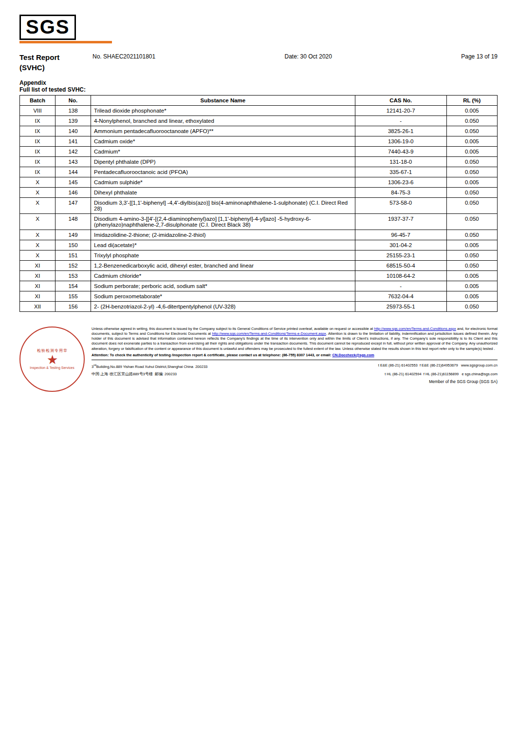SGS
Test Report
(SVHC)
No. SHAEC2021101801 Date: 30 Oct 2020 Page 13 of 19
Appendix
Full list of tested SVHC:
| Batch | No. | Substance Name | CAS No. | RL (%) |
| --- | --- | --- | --- | --- |
| VIII | 138 | Trilead dioxide phosphonate* | 12141-20-7 | 0.005 |
| IX | 139 | 4-Nonylphenol, branched and linear, ethoxylated | - | 0.050 |
| IX | 140 | Ammonium pentadecafluorooctanoate (APFO)** | 3825-26-1 | 0.050 |
| IX | 141 | Cadmium oxide* | 1306-19-0 | 0.005 |
| IX | 142 | Cadmium* | 7440-43-9 | 0.005 |
| IX | 143 | Dipentyl phthalate (DPP) | 131-18-0 | 0.050 |
| IX | 144 | Pentadecafluorooctanoic acid (PFOA) | 335-67-1 | 0.050 |
| X | 145 | Cadmium sulphide* | 1306-23-6 | 0.005 |
| X | 146 | Dihexyl phthalate | 84-75-3 | 0.050 |
| X | 147 | Disodium 3,3'-[[1,1'-biphenyl] -4,4'-diylbis(azo)] bis(4-aminonaphthalene-1-sulphonate) (C.I. Direct Red 28) | 573-58-0 | 0.050 |
| X | 148 | Disodium 4-amino-3-[[4'-[(2,4-diaminophenyl)azo] [1,1'-biphenyl]-4-yl]azo] -5-hydroxy-6-(phenylazo)naphthalene-2,7-disulphonate (C.I. Direct Black 38) | 1937-37-7 | 0.050 |
| X | 149 | Imidazolidine-2-thione; (2-imidazoline-2-thiol) | 96-45-7 | 0.050 |
| X | 150 | Lead di(acetate)* | 301-04-2 | 0.005 |
| X | 151 | Trixylyl phosphate | 25155-23-1 | 0.050 |
| XI | 152 | 1,2-Benzenedicarboxylic acid, dihexyl ester, branched and linear | 68515-50-4 | 0.050 |
| XI | 153 | Cadmium chloride* | 10108-64-2 | 0.005 |
| XI | 154 | Sodium perborate; perboric acid, sodium salt* | - | 0.005 |
| XI | 155 | Sodium peroxometaborate* | 7632-04-4 | 0.005 |
| XII | 156 | 2- (2H-benzotriazol-2-yl) -4,6-ditertpentylphenol (UV-328) | 25973-55-1 | 0.050 |
检验检测专用章
★
Inspection & Testing Services
Unless otherwise agreed in writing, this document is issued by the Company subject to its General Conditions of Service printed overleaf, available on request or accessible at http://www.sgs.com/en/Terms-and-Conditions.aspx and, for electronic format documents, subject to Terms and Conditions for Electronic Documents at http://www.sgs.com/en/Terms-and-Conditions/Terms-e-Document.aspx. Attention is drawn to the limitation of liability, indemnification and jurisdiction issues defined therein. Any holder of this document is advised that information contained hereon reflects the Company's findings at the time of its intervention only and within the limits of Client's instructions, if any. The Company's sole responsibility is to its Client and this document does not exonerate parties to a transaction from exercising all their rights and obligations under the transaction documents. This document cannot be reproduced except in full, without prior written approval of the Company. Any unauthorized alteration, forgery or falsification of the content or appearance of this document is unlawful and offenders may be prosecuted to the fullest extent of the law. Unless otherwise stated the results shown in this test report refer only to the sample(s) tested .
Attention: To check the authenticity of testing /inspection report & certificate, please contact us at telephone: (86-755) 8307 1443, or email: CN.Doccheck@sgs.com
3rdBuilding,No.889 Yishan Road Xuhui District,Shanghai China 200233
t E&E (86-21) 61402553 f E&E (86-21)64953679 www.sgsgroup.com.cn
中国·上海·徐汇区宜山路889号3号楼 邮编: 200233
t HL (86-21) 61402594 f HL (86-21)61156899 e sgs.china@sgs.com
Member of the SGS Group (SGS SA)